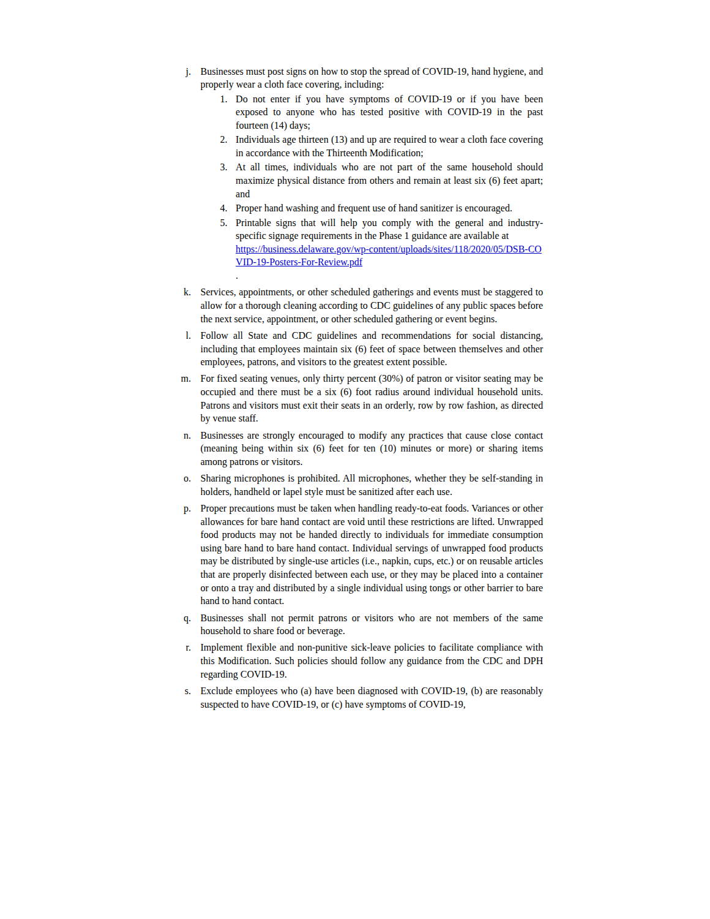Businesses must post signs on how to stop the spread of COVID-19, hand hygiene, and properly wear a cloth face covering, including:
Do not enter if you have symptoms of COVID-19 or if you have been exposed to anyone who has tested positive with COVID-19 in the past fourteen (14) days;
Individuals age thirteen (13) and up are required to wear a cloth face covering in accordance with the Thirteenth Modification;
At all times, individuals who are not part of the same household should maximize physical distance from others and remain at least six (6) feet apart; and
Proper hand washing and frequent use of hand sanitizer is encouraged.
Printable signs that will help you comply with the general and industry-specific signage requirements in the Phase 1 guidance are available at https://business.delaware.gov/wp-content/uploads/sites/118/2020/05/DSB-COVID-19-Posters-For-Review.pdf.
Services, appointments, or other scheduled gatherings and events must be staggered to allow for a thorough cleaning according to CDC guidelines of any public spaces before the next service, appointment, or other scheduled gathering or event begins.
Follow all State and CDC guidelines and recommendations for social distancing, including that employees maintain six (6) feet of space between themselves and other employees, patrons, and visitors to the greatest extent possible.
For fixed seating venues, only thirty percent (30%) of patron or visitor seating may be occupied and there must be a six (6) foot radius around individual household units. Patrons and visitors must exit their seats in an orderly, row by row fashion, as directed by venue staff.
Businesses are strongly encouraged to modify any practices that cause close contact (meaning being within six (6) feet for ten (10) minutes or more) or sharing items among patrons or visitors.
Sharing microphones is prohibited. All microphones, whether they be self-standing in holders, handheld or lapel style must be sanitized after each use.
Proper precautions must be taken when handling ready-to-eat foods. Variances or other allowances for bare hand contact are void until these restrictions are lifted. Unwrapped food products may not be handed directly to individuals for immediate consumption using bare hand to bare hand contact. Individual servings of unwrapped food products may be distributed by single-use articles (i.e., napkin, cups, etc.) or on reusable articles that are properly disinfected between each use, or they may be placed into a container or onto a tray and distributed by a single individual using tongs or other barrier to bare hand to hand contact.
Businesses shall not permit patrons or visitors who are not members of the same household to share food or beverage.
Implement flexible and non-punitive sick-leave policies to facilitate compliance with this Modification. Such policies should follow any guidance from the CDC and DPH regarding COVID-19.
Exclude employees who (a) have been diagnosed with COVID-19, (b) are reasonably suspected to have COVID-19, or (c) have symptoms of COVID-19,